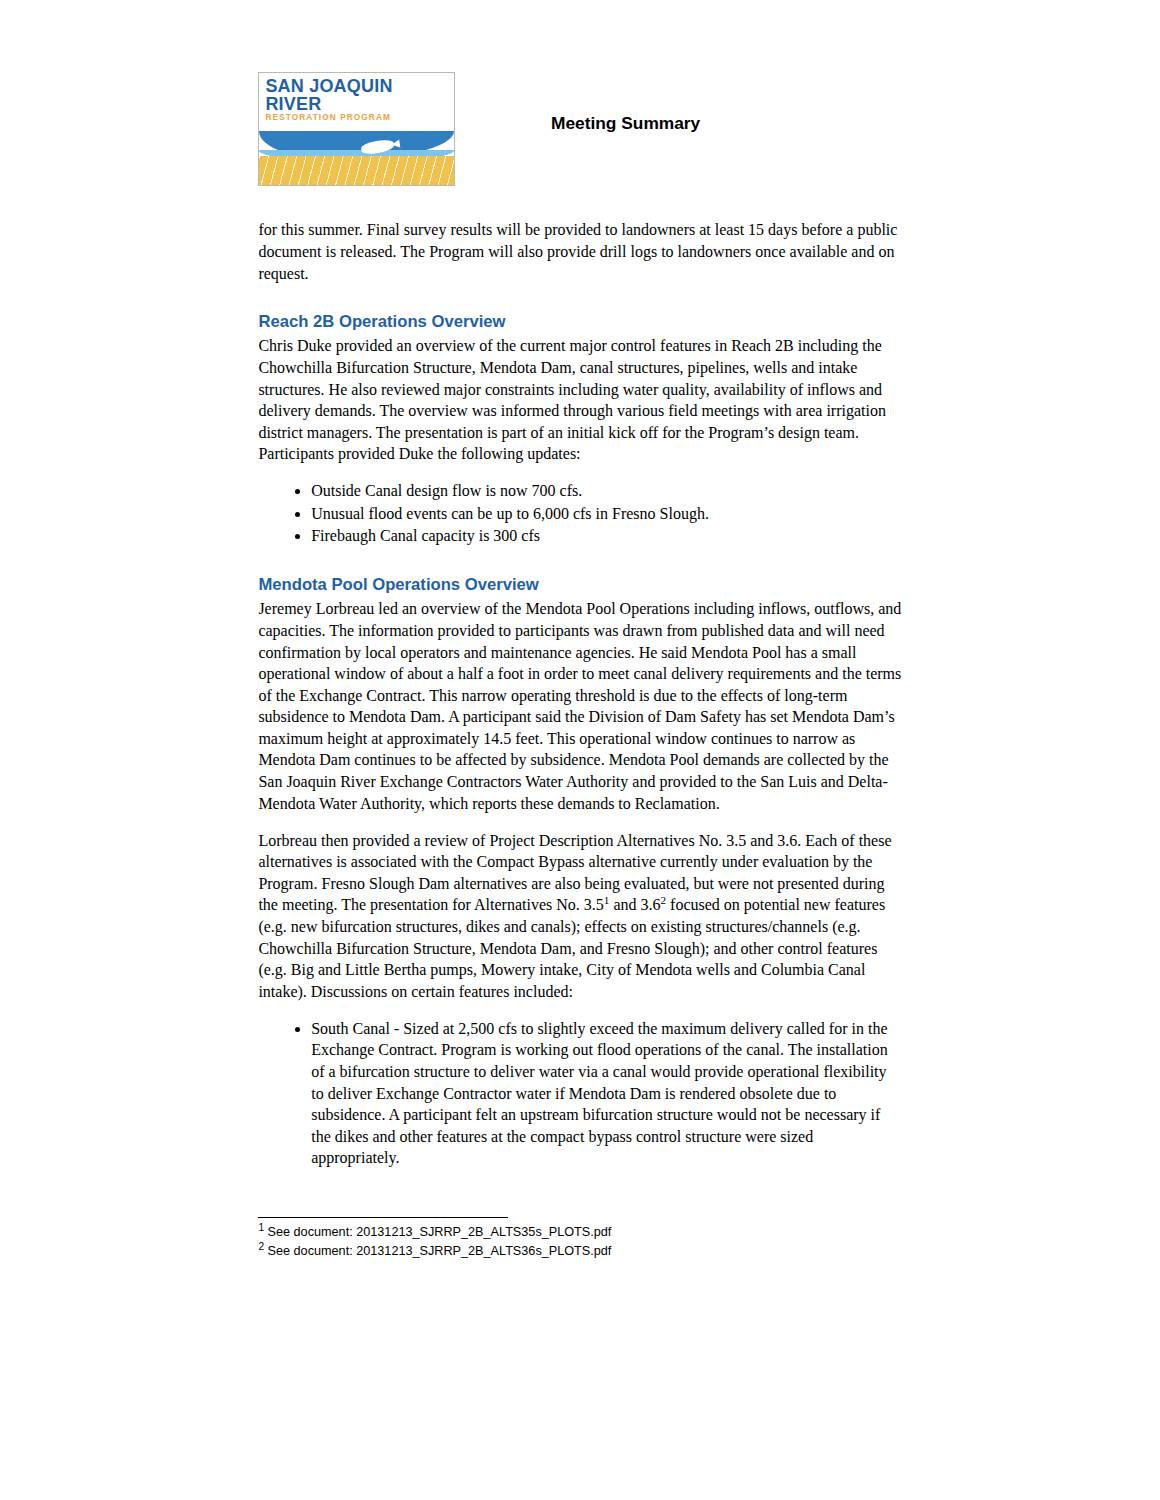SAN JOAQUIN RIVER
RESTORATION PROGRAM
Meeting Summary
for this summer. Final survey results will be provided to landowners at least 15 days before a public document is released. The Program will also provide drill logs to landowners once available and on request.
Reach 2B Operations Overview
Chris Duke provided an overview of the current major control features in Reach 2B including the Chowchilla Bifurcation Structure, Mendota Dam, canal structures, pipelines, wells and intake structures. He also reviewed major constraints including water quality, availability of inflows and delivery demands. The overview was informed through various field meetings with area irrigation district managers. The presentation is part of an initial kick off for the Program’s design team. Participants provided Duke the following updates:
Outside Canal design flow is now 700 cfs.
Unusual flood events can be up to 6,000 cfs in Fresno Slough.
Firebaugh Canal capacity is 300 cfs
Mendota Pool Operations Overview
Jeremey Lorbreau led an overview of the Mendota Pool Operations including inflows, outflows, and capacities. The information provided to participants was drawn from published data and will need confirmation by local operators and maintenance agencies. He said Mendota Pool has a small operational window of about a half a foot in order to meet canal delivery requirements and the terms of the Exchange Contract. This narrow operating threshold is due to the effects of long-term subsidence to Mendota Dam. A participant said the Division of Dam Safety has set Mendota Dam’s maximum height at approximately 14.5 feet. This operational window continues to narrow as Mendota Dam continues to be affected by subsidence. Mendota Pool demands are collected by the San Joaquin River Exchange Contractors Water Authority and provided to the San Luis and Delta-Mendota Water Authority, which reports these demands to Reclamation.
Lorbreau then provided a review of Project Description Alternatives No. 3.5 and 3.6. Each of these alternatives is associated with the Compact Bypass alternative currently under evaluation by the Program. Fresno Slough Dam alternatives are also being evaluated, but were not presented during the meeting. The presentation for Alternatives No. 3.51 and 3.62 focused on potential new features (e.g. new bifurcation structures, dikes and canals); effects on existing structures/channels (e.g. Chowchilla Bifurcation Structure, Mendota Dam, and Fresno Slough); and other control features (e.g. Big and Little Bertha pumps, Mowery intake, City of Mendota wells and Columbia Canal intake). Discussions on certain features included:
South Canal - Sized at 2,500 cfs to slightly exceed the maximum delivery called for in the Exchange Contract. Program is working out flood operations of the canal. The installation of a bifurcation structure to deliver water via a canal would provide operational flexibility to deliver Exchange Contractor water if Mendota Dam is rendered obsolete due to subsidence. A participant felt an upstream bifurcation structure would not be necessary if the dikes and other features at the compact bypass control structure were sized appropriately.
1 See document: 20131213_SJRRP_2B_ALTS35s_PLOTS.pdf
2 See document: 20131213_SJRRP_2B_ALTS36s_PLOTS.pdf